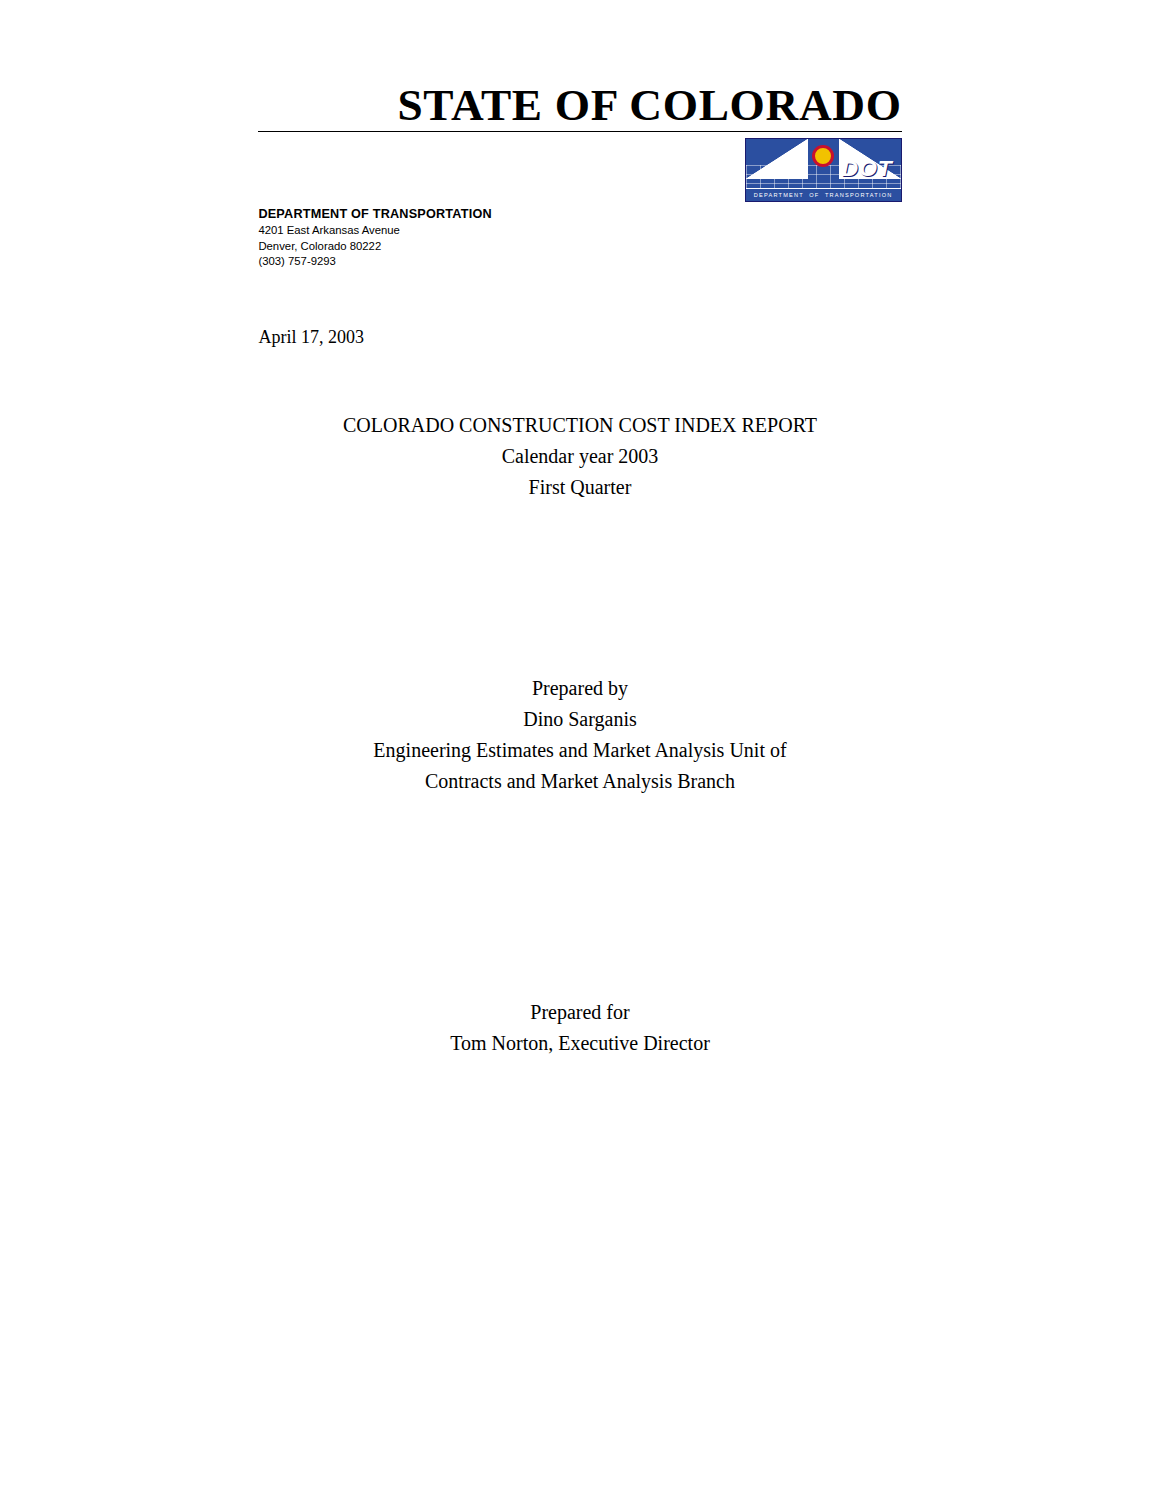STATE OF COLORADO
DOT
DEPARTMENT OF TRANSPORTATION
DEPARTMENT OF TRANSPORTATION
4201 East Arkansas Avenue
Denver, Colorado 80222
(303) 757-9293
April 17, 2003
COLORADO CONSTRUCTION COST INDEX REPORT
Calendar year 2003
First Quarter
Prepared by
Dino Sarganis
Engineering Estimates and Market Analysis Unit of
Contracts and Market Analysis Branch
Prepared for
Tom Norton, Executive Director